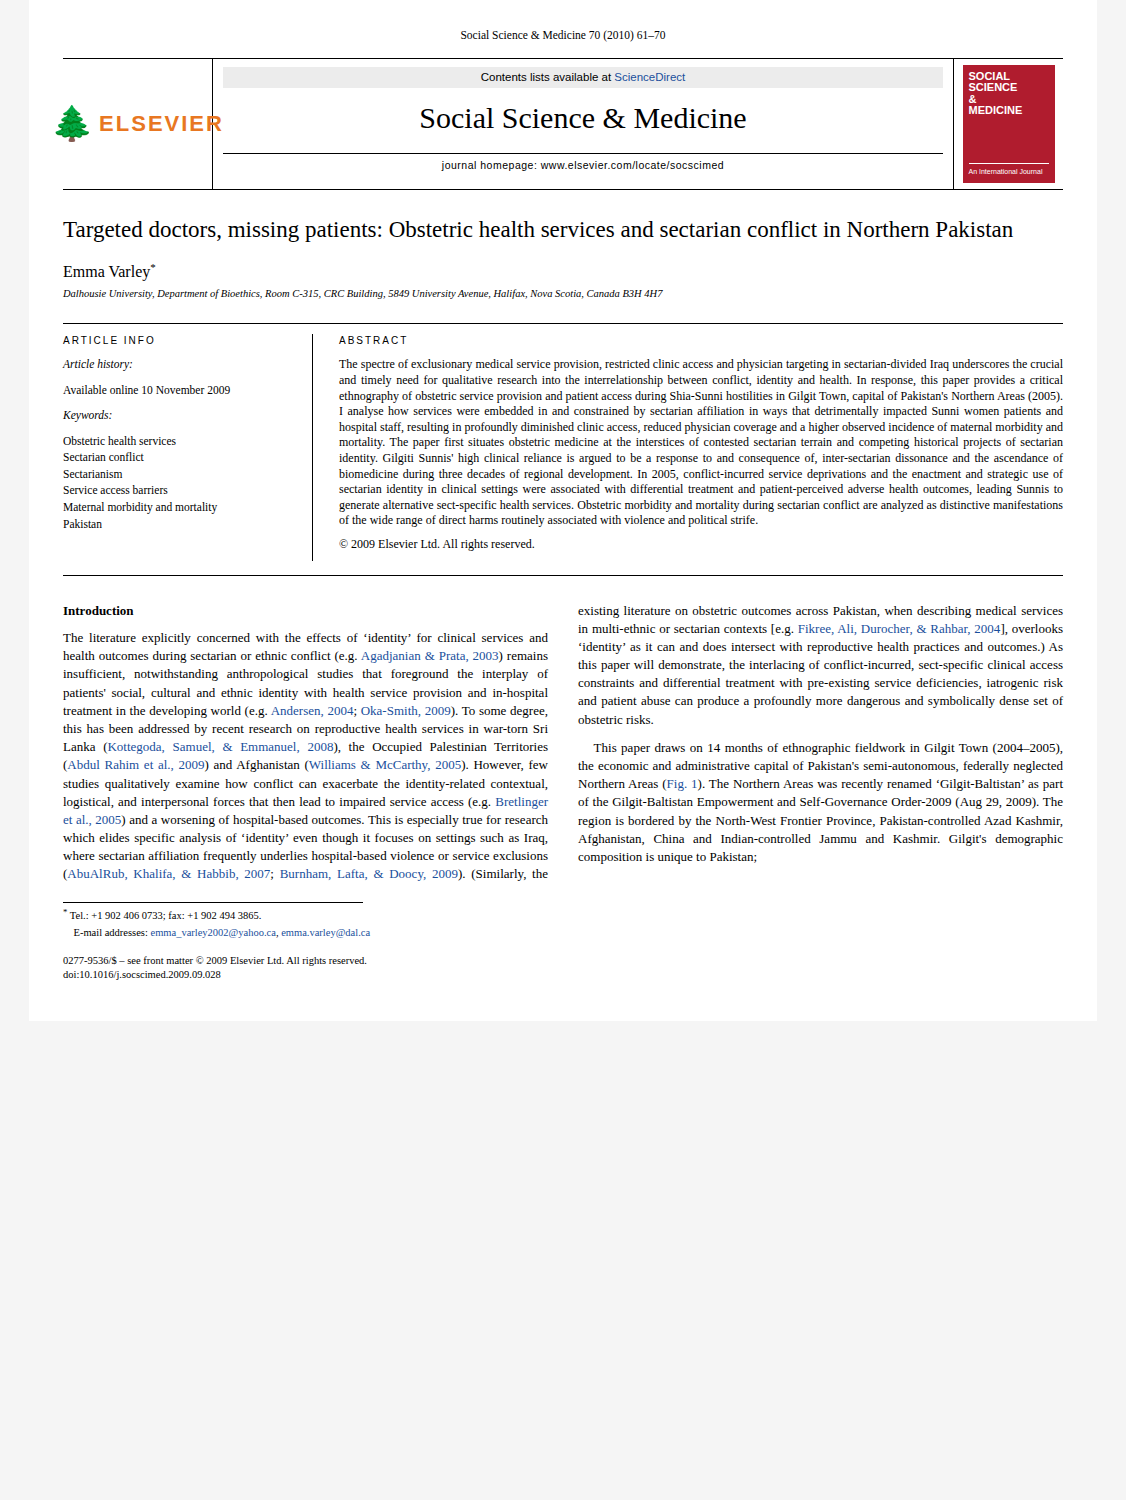Social Science & Medicine 70 (2010) 61–70
🌲 ELSEVIER
Contents lists available at ScienceDirect
Social Science & Medicine
journal homepage: www.elsevier.com/locate/socscimed
SOCIAL
SCIENCE
&
MEDICINE
An International Journal
Targeted doctors, missing patients: Obstetric health services and sectarian conflict in Northern Pakistan
Emma Varley*
Dalhousie University, Department of Bioethics, Room C-315, CRC Building, 5849 University Avenue, Halifax, Nova Scotia, Canada B3H 4H7
Article info
Article history:
Available online 10 November 2009
Keywords:
Obstetric health services
Sectarian conflict
Sectarianism
Service access barriers
Maternal morbidity and mortality
Pakistan
Abstract
The spectre of exclusionary medical service provision, restricted clinic access and physician targeting in sectarian-divided Iraq underscores the crucial and timely need for qualitative research into the interrelationship between conflict, identity and health. In response, this paper provides a critical ethnography of obstetric service provision and patient access during Shia-Sunni hostilities in Gilgit Town, capital of Pakistan's Northern Areas (2005). I analyse how services were embedded in and constrained by sectarian affiliation in ways that detrimentally impacted Sunni women patients and hospital staff, resulting in profoundly diminished clinic access, reduced physician coverage and a higher observed incidence of maternal morbidity and mortality. The paper first situates obstetric medicine at the interstices of contested sectarian terrain and competing historical projects of sectarian identity. Gilgiti Sunnis' high clinical reliance is argued to be a response to and consequence of, inter-sectarian dissonance and the ascendance of biomedicine during three decades of regional development. In 2005, conflict-incurred service deprivations and the enactment and strategic use of sectarian identity in clinical settings were associated with differential treatment and patient-perceived adverse health outcomes, leading Sunnis to generate alternative sect-specific health services. Obstetric morbidity and mortality during sectarian conflict are analyzed as distinctive manifestations of the wide range of direct harms routinely associated with violence and political strife.
© 2009 Elsevier Ltd. All rights reserved.
Introduction
The literature explicitly concerned with the effects of ‘identity’ for clinical services and health outcomes during sectarian or ethnic conflict (e.g. Agadjanian & Prata, 2003) remains insufficient, notwithstanding anthropological studies that foreground the interplay of patients' social, cultural and ethnic identity with health service provision and in-hospital treatment in the developing world (e.g. Andersen, 2004; Oka-Smith, 2009). To some degree, this has been addressed by recent research on reproductive health services in war-torn Sri Lanka (Kottegoda, Samuel, & Emmanuel, 2008), the Occupied Palestinian Territories (Abdul Rahim et al., 2009) and Afghanistan (Williams & McCarthy, 2005). However, few studies qualitatively examine how conflict can exacerbate the identity-related contextual, logistical, and interpersonal forces that then lead to impaired service access (e.g. Bretlinger et al., 2005) and a worsening of hospital-based outcomes. This is especially true for research which elides specific analysis of ‘identity’ even though it focuses on settings such as Iraq, where sectarian affiliation frequently underlies hospital-based violence or service exclusions (AbuAlRub, Khalifa, & Habbib, 2007; Burnham, Lafta, & Doocy, 2009). (Similarly, the existing literature on obstetric outcomes across Pakistan, when describing medical services in multi-ethnic or sectarian contexts [e.g. Fikree, Ali, Durocher, & Rahbar, 2004], overlooks ‘identity’ as it can and does intersect with reproductive health practices and outcomes.) As this paper will demonstrate, the interlacing of conflict-incurred, sect-specific clinical access constraints and differential treatment with pre-existing service deficiencies, iatrogenic risk and patient abuse can produce a profoundly more dangerous and symbolically dense set of obstetric risks.
This paper draws on 14 months of ethnographic fieldwork in Gilgit Town (2004–2005), the economic and administrative capital of Pakistan's semi-autonomous, federally neglected Northern Areas (Fig. 1). The Northern Areas was recently renamed ‘Gilgit-Baltistan’ as part of the Gilgit-Baltistan Empowerment and Self-Governance Order-2009 (Aug 29, 2009). The region is bordered by the North-West Frontier Province, Pakistan-controlled Azad Kashmir, Afghanistan, China and Indian-controlled Jammu and Kashmir. Gilgit's demographic composition is unique to Pakistan;
* Tel.: +1 902 406 0733; fax: +1 902 494 3865.
E-mail addresses: emma_varley2002@yahoo.ca, emma.varley@dal.ca
0277-9536/$ – see front matter © 2009 Elsevier Ltd. All rights reserved. doi:10.1016/j.socscimed.2009.09.028